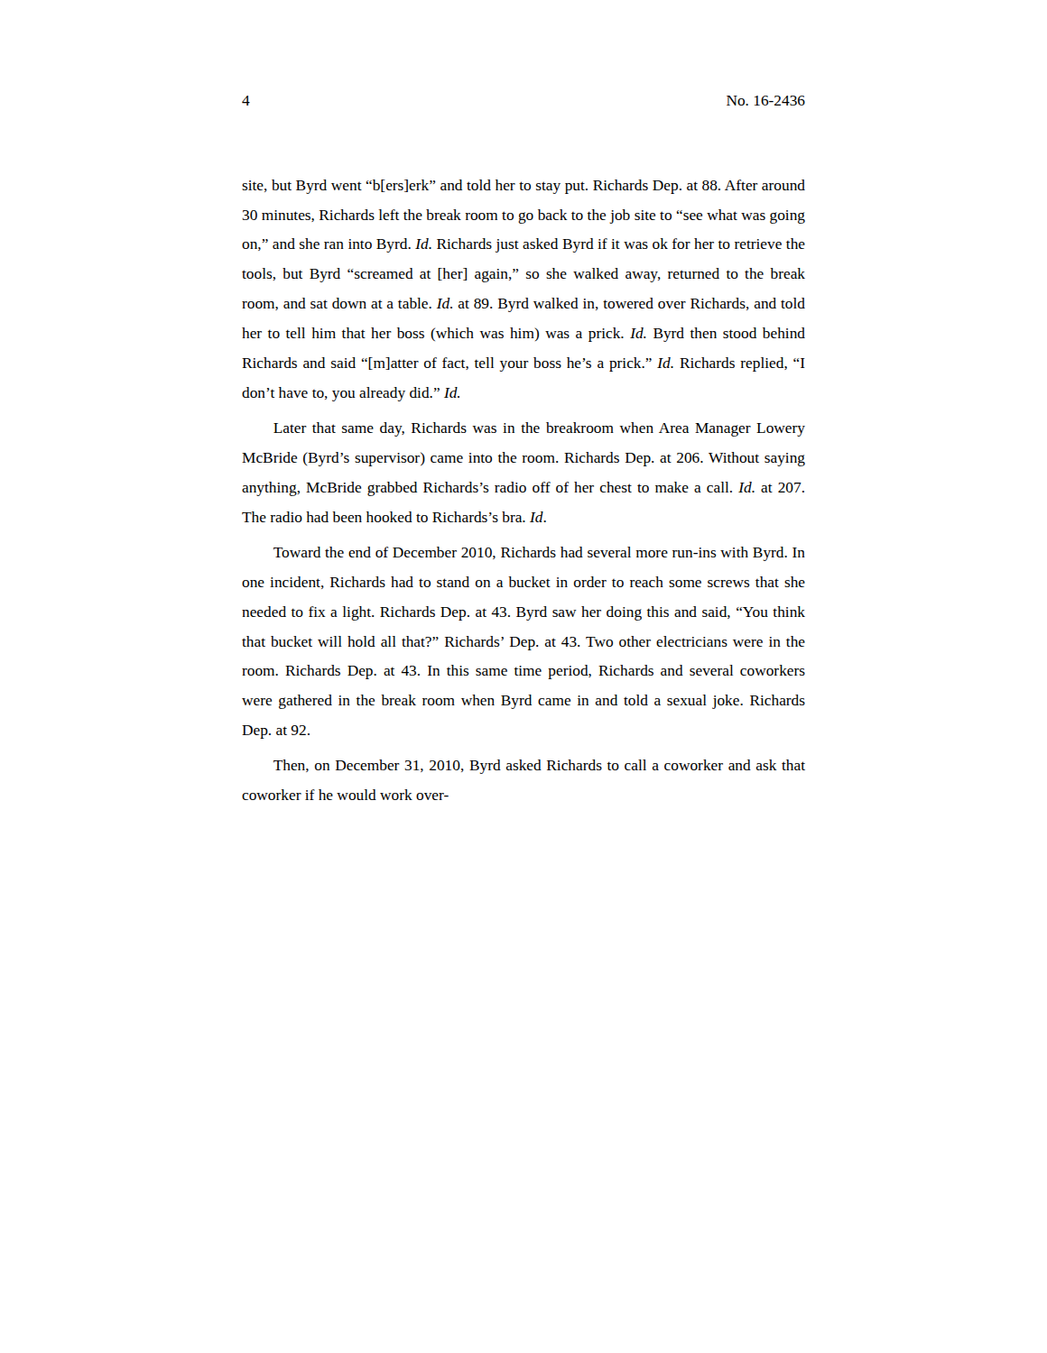4 No. 16-2436
site, but Byrd went “b[ers]erk” and told her to stay put. Richards Dep. at 88. After around 30 minutes, Richards left the break room to go back to the job site to “see what was going on,” and she ran into Byrd. Id. Richards just asked Byrd if it was ok for her to retrieve the tools, but Byrd “screamed at [her] again,” so she walked away, returned to the break room, and sat down at a table. Id. at 89. Byrd walked in, towered over Richards, and told her to tell him that her boss (which was him) was a prick. Id. Byrd then stood behind Richards and said “[m]atter of fact, tell your boss he’s a prick.” Id. Richards replied, “I don’t have to, you already did.” Id.
Later that same day, Richards was in the breakroom when Area Manager Lowery McBride (Byrd’s supervisor) came into the room. Richards Dep. at 206. Without saying anything, McBride grabbed Richards’s radio off of her chest to make a call. Id. at 207. The radio had been hooked to Richards’s bra. Id.
Toward the end of December 2010, Richards had several more run-ins with Byrd. In one incident, Richards had to stand on a bucket in order to reach some screws that she needed to fix a light. Richards Dep. at 43. Byrd saw her doing this and said, “You think that bucket will hold all that?” Richards’ Dep. at 43. Two other electricians were in the room. Richards Dep. at 43. In this same time period, Richards and several coworkers were gathered in the break room when Byrd came in and told a sexual joke. Richards Dep. at 92.
Then, on December 31, 2010, Byrd asked Richards to call a coworker and ask that coworker if he would work over-